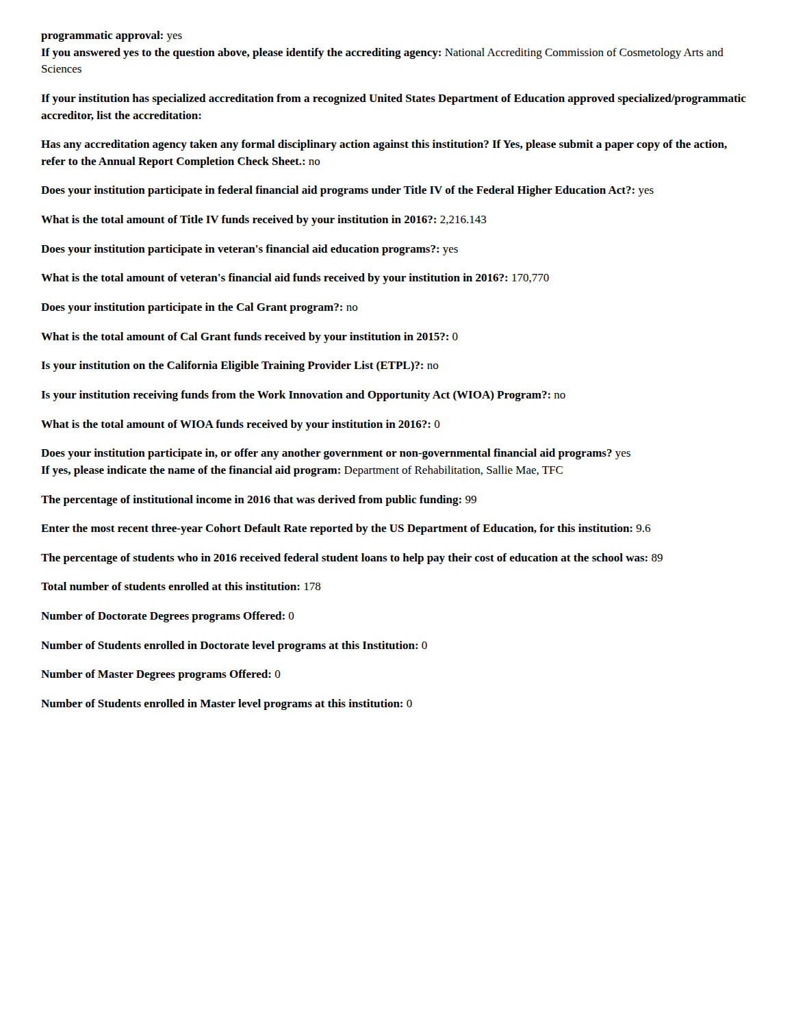programmatic approval: yes
If you answered yes to the question above, please identify the accrediting agency: National Accrediting Commission of Cosmetology Arts and Sciences
If your institution has specialized accreditation from a recognized United States Department of Education approved specialized/programmatic accreditor, list the accreditation:
Has any accreditation agency taken any formal disciplinary action against this institution? If Yes, please submit a paper copy of the action, refer to the Annual Report Completion Check Sheet.: no
Does your institution participate in federal financial aid programs under Title IV of the Federal Higher Education Act?: yes
What is the total amount of Title IV funds received by your institution in 2016?: 2,216.143
Does your institution participate in veteran's financial aid education programs?: yes
What is the total amount of veteran's financial aid funds received by your institution in 2016?: 170,770
Does your institution participate in the Cal Grant program?: no
What is the total amount of Cal Grant funds received by your institution in 2015?: 0
Is your institution on the California Eligible Training Provider List (ETPL)?: no
Is your institution receiving funds from the Work Innovation and Opportunity Act (WIOA) Program?: no
What is the total amount of WIOA funds received by your institution in 2016?: 0
Does your institution participate in, or offer any another government or non-governmental financial aid programs? yes
If yes, please indicate the name of the financial aid program: Department of Rehabilitation, Sallie Mae, TFC
The percentage of institutional income in 2016 that was derived from public funding: 99
Enter the most recent three-year Cohort Default Rate reported by the US Department of Education, for this institution: 9.6
The percentage of students who in 2016 received federal student loans to help pay their cost of education at the school was: 89
Total number of students enrolled at this institution: 178
Number of Doctorate Degrees programs Offered: 0
Number of Students enrolled in Doctorate level programs at this Institution: 0
Number of Master Degrees programs Offered: 0
Number of Students enrolled in Master level programs at this institution: 0